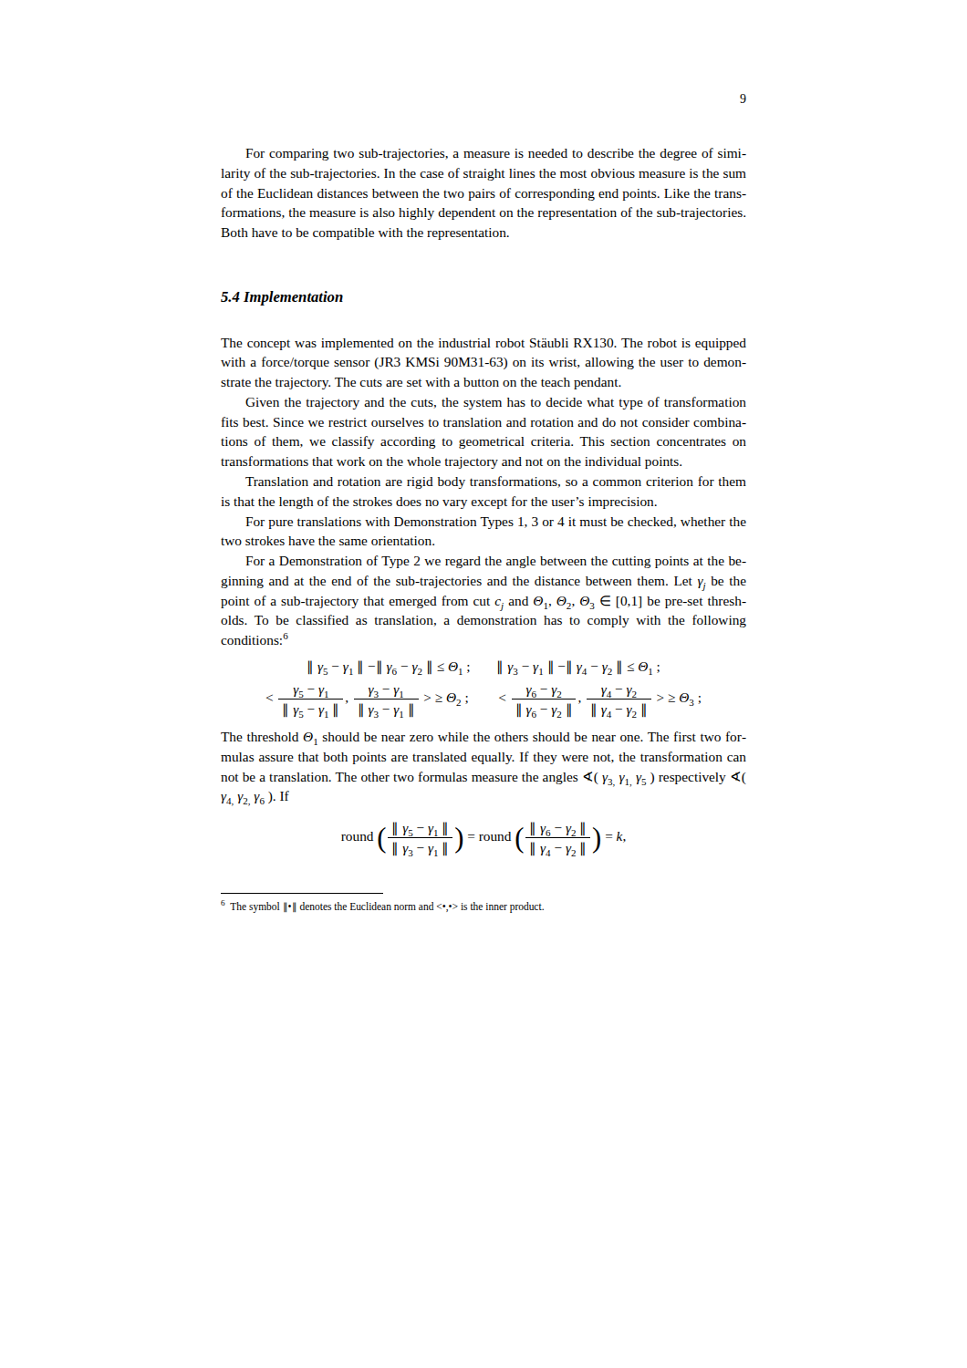9
For comparing two sub-trajectories, a measure is needed to describe the degree of similarity of the sub-trajectories. In the case of straight lines the most obvious measure is the sum of the Euclidean distances between the two pairs of corresponding end points. Like the transformations, the measure is also highly dependent on the representation of the sub-trajectories. Both have to be compatible with the representation.
5.4 Implementation
The concept was implemented on the industrial robot Stäubli RX130. The robot is equipped with a force/torque sensor (JR3 KMSi 90M31-63) on its wrist, allowing the user to demonstrate the trajectory. The cuts are set with a button on the teach pendant.
Given the trajectory and the cuts, the system has to decide what type of transformation fits best. Since we restrict ourselves to translation and rotation and do not consider combinations of them, we classify according to geometrical criteria. This section concentrates on transformations that work on the whole trajectory and not on the individual points.
Translation and rotation are rigid body transformations, so a common criterion for them is that the length of the strokes does no vary except for the user’s imprecision.
For pure translations with Demonstration Types 1, 3 or 4 it must be checked, whether the two strokes have the same orientation.
For a Demonstration of Type 2 we regard the angle between the cutting points at the beginning and at the end of the sub-trajectories and the distance between them. Let γj be the point of a sub-trajectory that emerged from cut cj and Θ1, Θ2, Θ3 ∈ [0,1] be pre-set thresholds. To be classified as translation, a demonstration has to comply with the following conditions:6
∥ γ5 − γ1 ∥ −∥ γ6 − γ2 ∥ ≤ Θ1 ; ∥ γ3 − γ1 ∥ −∥ γ4 − γ2 ∥ ≤ Θ1 ; < γ5 − γ1∥ γ5 − γ1 ∥, γ3 − γ1∥ γ3 − γ1 ∥ > ≥ Θ2 ; < γ6 − γ2∥ γ6 − γ2 ∥, γ4 − γ2∥ γ4 − γ2 ∥ > ≥ Θ3 ;
The threshold Θ1 should be near zero while the others should be near one. The first two formulas assure that both points are translated equally. If they were not, the transformation can not be a translation. The other two formulas measure the angles ∢( γ3, γ1, γ5 ) respectively ∢( γ4, γ2, γ6 ). If
round (∥ γ5 − γ1 ∥∥ γ3 − γ1 ∥) = round (∥ γ6 − γ2 ∥∥ γ4 − γ2 ∥) = k,
6 The symbol ∥•∥ denotes the Euclidean norm and <•,•> is the inner product.